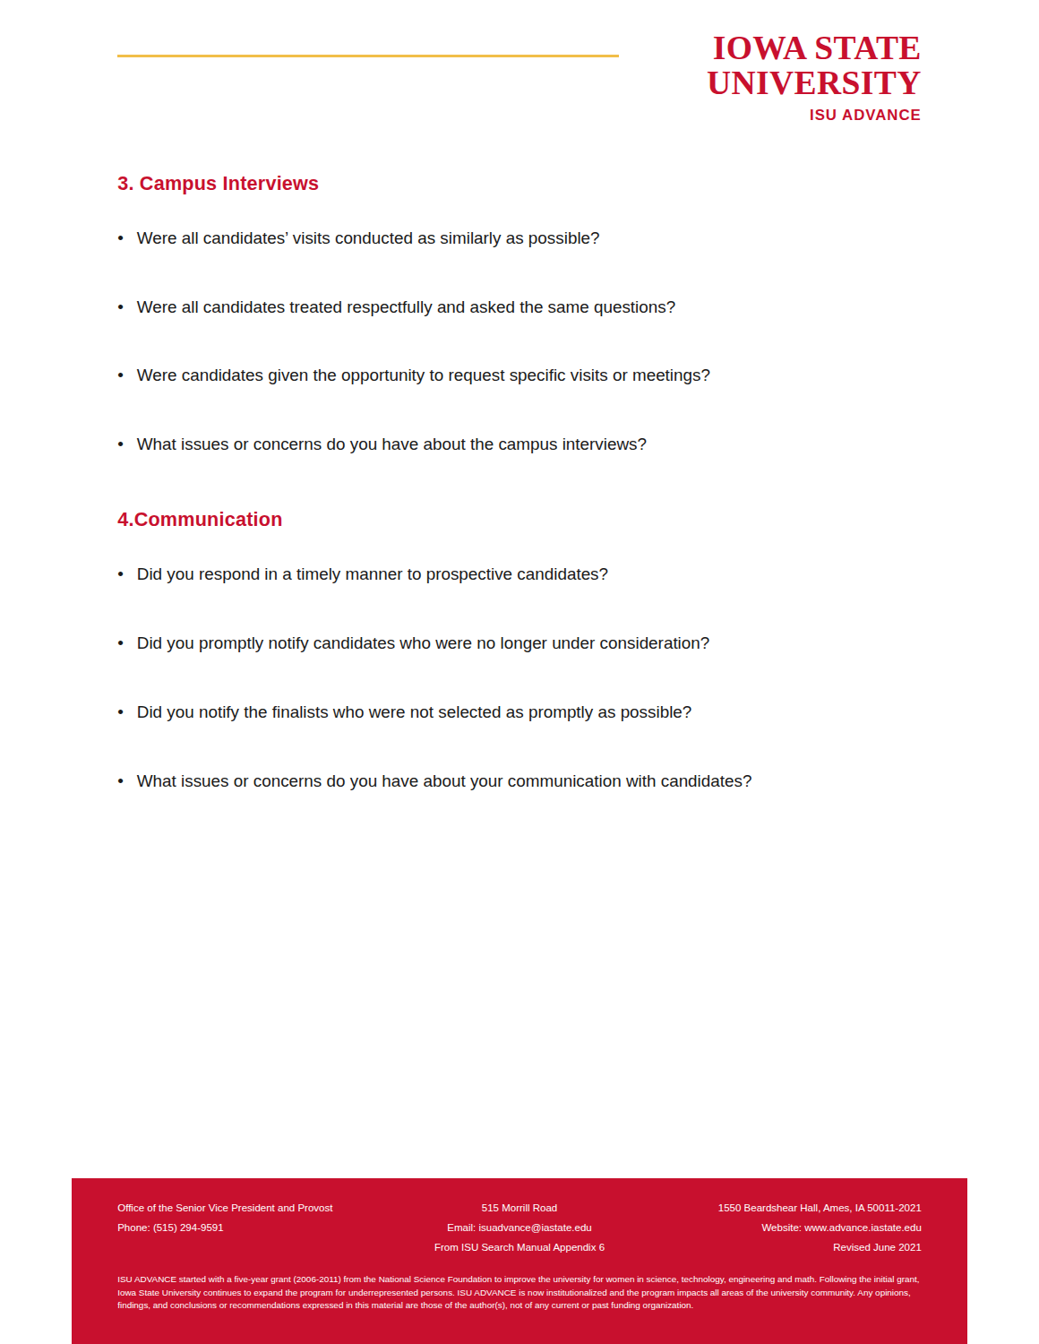IOWA STATE UNIVERSITY ISU ADVANCE
3. Campus Interviews
Were all candidates’ visits conducted as similarly as possible?
Were all candidates treated respectfully and asked the same questions?
Were candidates given the opportunity to request specific visits or meetings?
What issues or concerns do you have about the campus interviews?
4.Communication
Did you respond in a timely manner to prospective candidates?
Did you promptly notify candidates who were no longer under consideration?
Did you notify the finalists who were not selected as promptly as possible?
What issues or concerns do you have about your communication with candidates?
Office of the Senior Vice President and Provost
515 Morrill Road
1550 Beardshear Hall, Ames, IA 50011-2021
Phone: (515) 294-9591
Email: isuadvance@iastate.edu
Website: www.advance.iastate.edu
From ISU Search Manual Appendix 6
Revised June 2021
ISU ADVANCE started with a five-year grant (2006-2011) from the National Science Foundation to improve the university for women in science, technology, engineering and math. Following the initial grant, Iowa State University continues to expand the program for underrepresented persons. ISU ADVANCE is now institutionalized and the program impacts all areas of the university community. Any opinions, findings, and conclusions or recommendations expressed in this material are those of the author(s), not of any current or past funding organization.